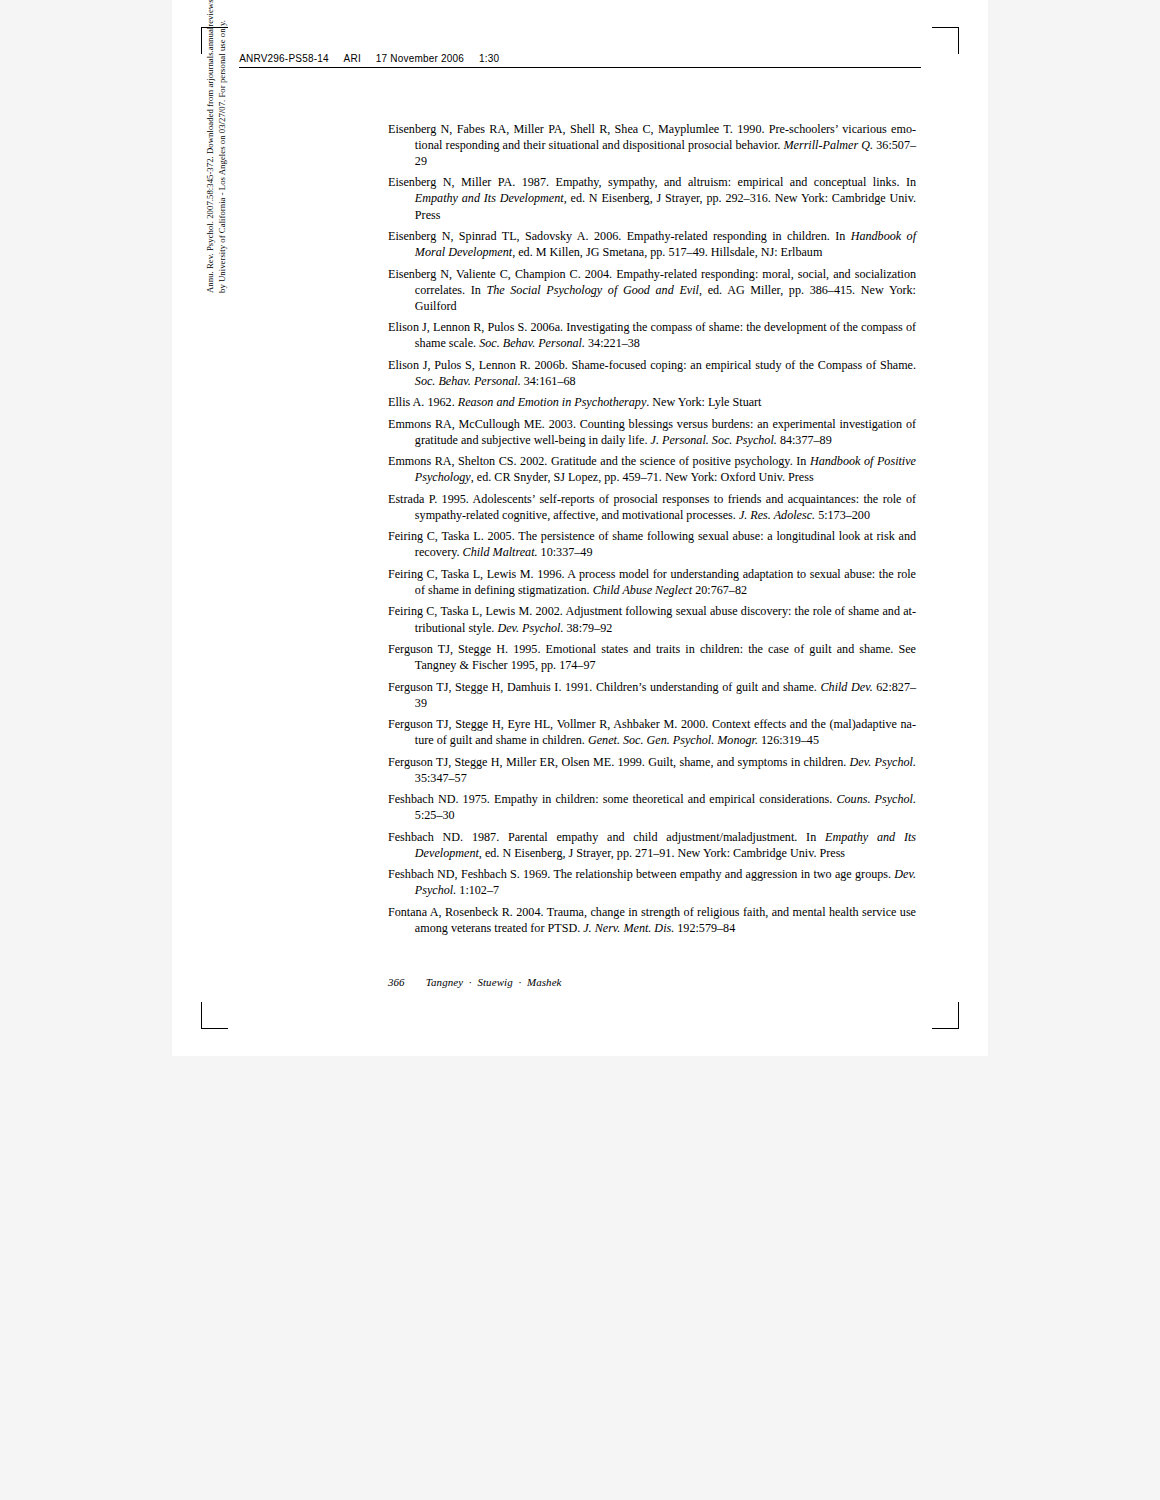ANRV296-PS58-14 ARI 17 November 2006 1:30
Annu. Rev. Psychol. 2007.58:345-372. Downloaded from arjournals.annualreviews.org
by University of California - Los Angeles on 03/27/07. For personal use only.
Eisenberg N, Fabes RA, Miller PA, Shell R, Shea C, Mayplumlee T. 1990. Pre-schoolers’ vicarious emotional responding and their situational and dispositional prosocial behavior. Merrill-Palmer Q. 36:507–29
Eisenberg N, Miller PA. 1987. Empathy, sympathy, and altruism: empirical and conceptual links. In Empathy and Its Development, ed. N Eisenberg, J Strayer, pp. 292–316. New York: Cambridge Univ. Press
Eisenberg N, Spinrad TL, Sadovsky A. 2006. Empathy-related responding in children. In Handbook of Moral Development, ed. M Killen, JG Smetana, pp. 517–49. Hillsdale, NJ: Erlbaum
Eisenberg N, Valiente C, Champion C. 2004. Empathy-related responding: moral, social, and socialization correlates. In The Social Psychology of Good and Evil, ed. AG Miller, pp. 386–415. New York: Guilford
Elison J, Lennon R, Pulos S. 2006a. Investigating the compass of shame: the development of the compass of shame scale. Soc. Behav. Personal. 34:221–38
Elison J, Pulos S, Lennon R. 2006b. Shame-focused coping: an empirical study of the Compass of Shame. Soc. Behav. Personal. 34:161–68
Ellis A. 1962. Reason and Emotion in Psychotherapy. New York: Lyle Stuart
Emmons RA, McCullough ME. 2003. Counting blessings versus burdens: an experimental investigation of gratitude and subjective well-being in daily life. J. Personal. Soc. Psychol. 84:377–89
Emmons RA, Shelton CS. 2002. Gratitude and the science of positive psychology. In Handbook of Positive Psychology, ed. CR Snyder, SJ Lopez, pp. 459–71. New York: Oxford Univ. Press
Estrada P. 1995. Adolescents’ self-reports of prosocial responses to friends and acquaintances: the role of sympathy-related cognitive, affective, and motivational processes. J. Res. Adolesc. 5:173–200
Feiring C, Taska L. 2005. The persistence of shame following sexual abuse: a longitudinal look at risk and recovery. Child Maltreat. 10:337–49
Feiring C, Taska L, Lewis M. 1996. A process model for understanding adaptation to sexual abuse: the role of shame in defining stigmatization. Child Abuse Neglect 20:767–82
Feiring C, Taska L, Lewis M. 2002. Adjustment following sexual abuse discovery: the role of shame and attributional style. Dev. Psychol. 38:79–92
Ferguson TJ, Stegge H. 1995. Emotional states and traits in children: the case of guilt and shame. See Tangney & Fischer 1995, pp. 174–97
Ferguson TJ, Stegge H, Damhuis I. 1991. Children’s understanding of guilt and shame. Child Dev. 62:827–39
Ferguson TJ, Stegge H, Eyre HL, Vollmer R, Ashbaker M. 2000. Context effects and the (mal)adaptive nature of guilt and shame in children. Genet. Soc. Gen. Psychol. Monogr. 126:319–45
Ferguson TJ, Stegge H, Miller ER, Olsen ME. 1999. Guilt, shame, and symptoms in children. Dev. Psychol. 35:347–57
Feshbach ND. 1975. Empathy in children: some theoretical and empirical considerations. Couns. Psychol. 5:25–30
Feshbach ND. 1987. Parental empathy and child adjustment/maladjustment. In Empathy and Its Development, ed. N Eisenberg, J Strayer, pp. 271–91. New York: Cambridge Univ. Press
Feshbach ND, Feshbach S. 1969. The relationship between empathy and aggression in two age groups. Dev. Psychol. 1:102–7
Fontana A, Rosenbeck R. 2004. Trauma, change in strength of religious faith, and mental health service use among veterans treated for PTSD. J. Nerv. Ment. Dis. 192:579–84
366 Tangney · Stuewig · Mashek